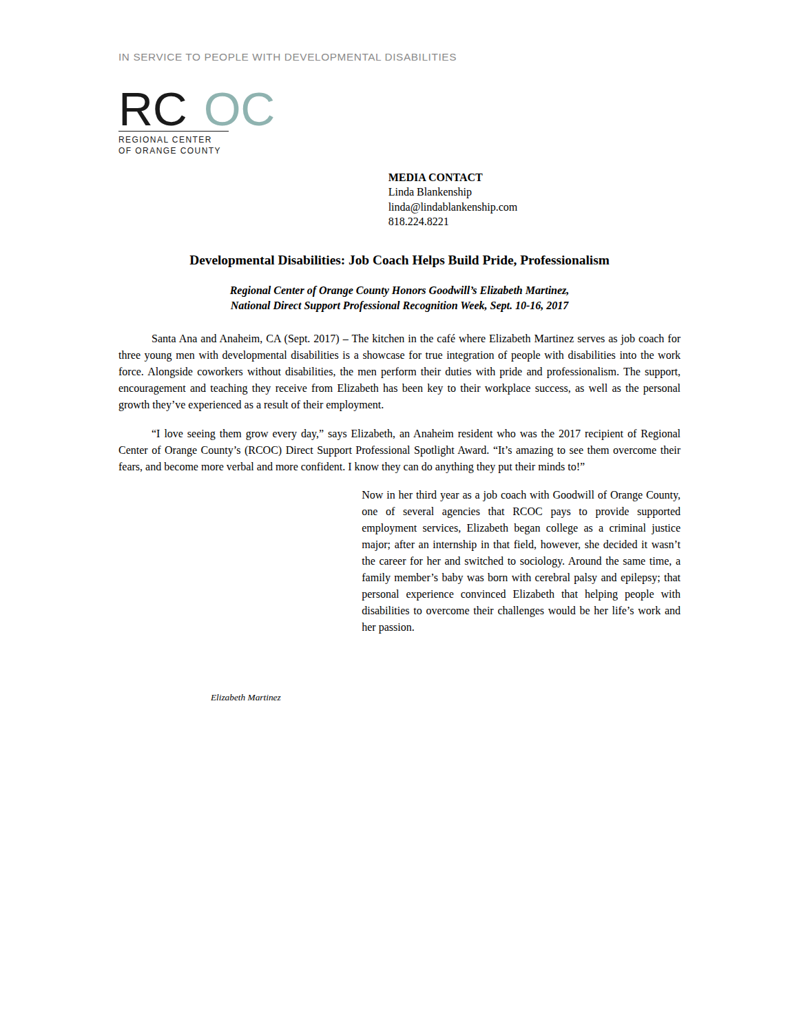IN SERVICE TO PEOPLE WITH DEVELOPMENTAL DISABILITIES
RC OC
REGIONAL CENTER
OF ORANGE COUNTY
MEDIA CONTACT
Linda Blankenship
linda@lindablankenship.com
818.224.8221
Developmental Disabilities: Job Coach Helps Build Pride, Professionalism
Regional Center of Orange County Honors Goodwill’s Elizabeth Martinez,
National Direct Support Professional Recognition Week, Sept. 10-16, 2017
Santa Ana and Anaheim, CA (Sept. 2017) – The kitchen in the café where Elizabeth Martinez serves as job coach for three young men with developmental disabilities is a showcase for true integration of people with disabilities into the work force. Alongside coworkers without disabilities, the men perform their duties with pride and professionalism. The support, encouragement and teaching they receive from Elizabeth has been key to their workplace success, as well as the personal growth they’ve experienced as a result of their employment.
“I love seeing them grow every day,” says Elizabeth, an Anaheim resident who was the 2017 recipient of Regional Center of Orange County’s (RCOC) Direct Support Professional Spotlight Award. “It’s amazing to see them overcome their fears, and become more verbal and more confident. I know they can do anything they put their minds to!”
Elizabeth Martinez
Now in her third year as a job coach with Goodwill of Orange County, one of several agencies that RCOC pays to provide supported employment services, Elizabeth began college as a criminal justice major; after an internship in that field, however, she decided it wasn’t the career for her and switched to sociology. Around the same time, a family member’s baby was born with cerebral palsy and epilepsy; that personal experience convinced Elizabeth that helping people with disabilities to overcome their challenges would be her life’s work and her passion.